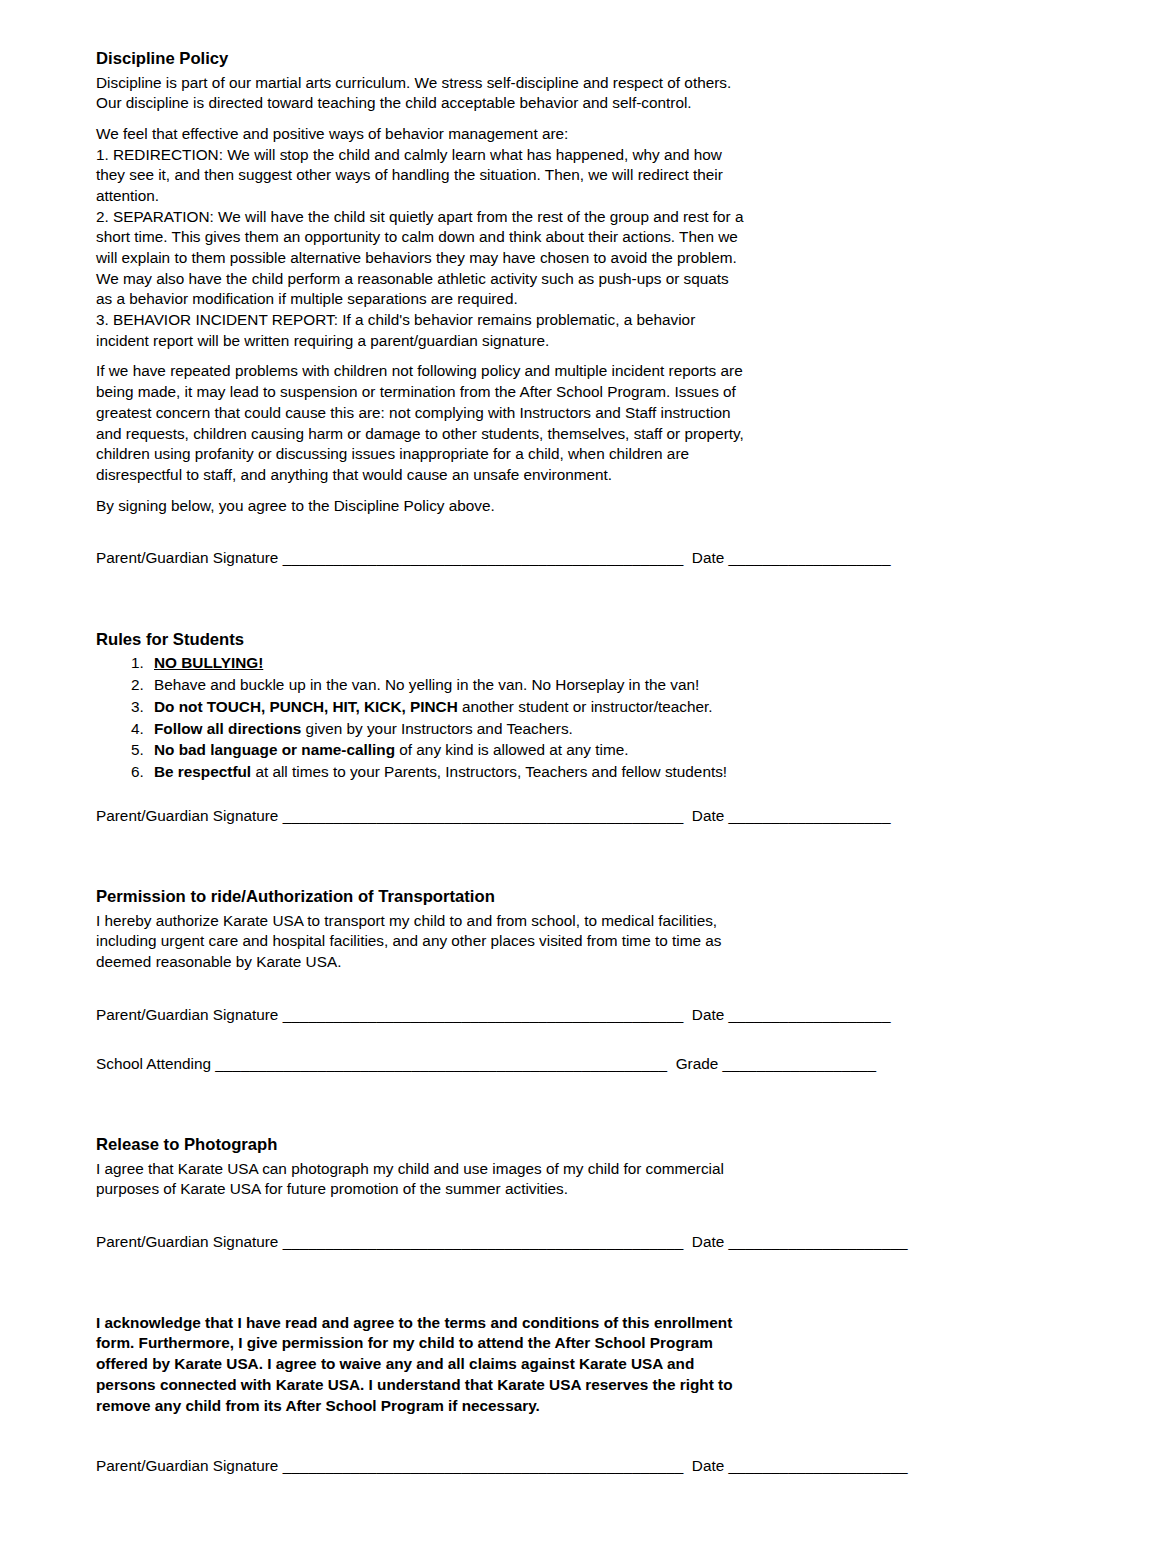Discipline Policy
Discipline is part of our martial arts curriculum. We stress self-discipline and respect of others. Our discipline is directed toward teaching the child acceptable behavior and self-control.
We feel that effective and positive ways of behavior management are:
1. REDIRECTION: We will stop the child and calmly learn what has happened, why and how they see it, and then suggest other ways of handling the situation. Then, we will redirect their attention.
2. SEPARATION: We will have the child sit quietly apart from the rest of the group and rest for a short time. This gives them an opportunity to calm down and think about their actions. Then we will explain to them possible alternative behaviors they may have chosen to avoid the problem. We may also have the child perform a reasonable athletic activity such as push-ups or squats as a behavior modification if multiple separations are required.
3. BEHAVIOR INCIDENT REPORT: If a child's behavior remains problematic, a behavior incident report will be written requiring a parent/guardian signature.
If we have repeated problems with children not following policy and multiple incident reports are being made, it may lead to suspension or termination from the After School Program. Issues of greatest concern that could cause this are: not complying with Instructors and Staff instruction and requests, children causing harm or damage to other students, themselves, staff or property, children using profanity or discussing issues inappropriate for a child, when children are disrespectful to staff, and anything that would cause an unsafe environment.
By signing below, you agree to the Discipline Policy above.
Parent/Guardian Signature _______________________________________________ Date ___________________
Rules for Students
NO BULLYING!
Behave and buckle up in the van. No yelling in the van. No Horseplay in the van!
Do not TOUCH, PUNCH, HIT, KICK, PINCH another student or instructor/teacher.
Follow all directions given by your Instructors and Teachers.
No bad language or name-calling of any kind is allowed at any time.
Be respectful at all times to your Parents, Instructors, Teachers and fellow students!
Parent/Guardian Signature _______________________________________________ Date ___________________
Permission to ride/Authorization of Transportation
I hereby authorize Karate USA to transport my child to and from school, to medical facilities, including urgent care and hospital facilities, and any other places visited from time to time as deemed reasonable by Karate USA.
Parent/Guardian Signature _______________________________________________ Date ___________________
School Attending _____________________________________________________ Grade __________________
Release to Photograph
I agree that Karate USA can photograph my child and use images of my child for commercial purposes of Karate USA for future promotion of the summer activities.
Parent/Guardian Signature _______________________________________________ Date _____________________
I acknowledge that I have read and agree to the terms and conditions of this enrollment form. Furthermore, I give permission for my child to attend the After School Program offered by Karate USA. I agree to waive any and all claims against Karate USA and persons connected with Karate USA. I understand that Karate USA reserves the right to remove any child from its After School Program if necessary.
Parent/Guardian Signature _______________________________________________ Date _____________________